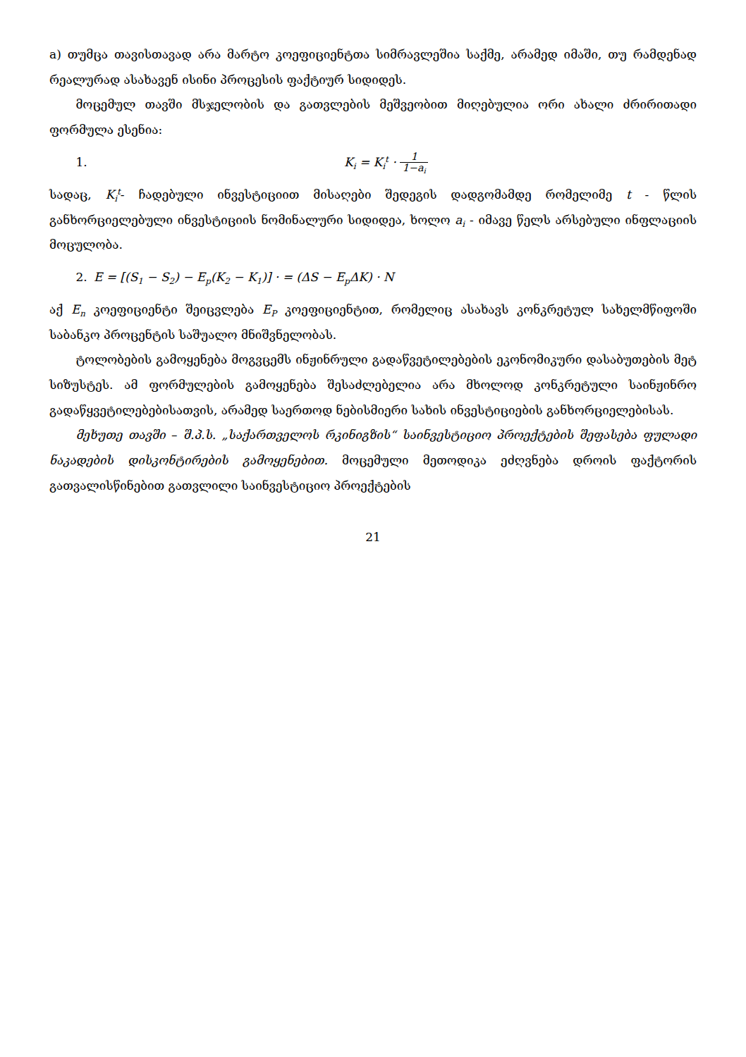a) თუმცა თავისთავად არა მარტო კოეფიციენტთა სიმრავლეშია საქმე, არამედ იმაში, თუ რამდენად რეალურად ასახავენ ისინი პროცესის ფაქტიურ სიდიდეს.
მოცემულ თავში მსჯელობის და გათვლების მეშვეობით მიღებულია ორი ახალი ძრირითადი ფორმულა ესენია:
1. Ki = Kit · 11−ai
სადაც, Kit- ჩადებული ინვესტიციით მისაღები შედეგის დადგომამდე რომელიმე t - წლის განხორციელებული ინვესტიციის ნომინალური სიდიდეა, ხოლო ai - იმავე წელს არსებული ინფლაციის მოცულობა.
2. E = [(S1 − S2) − Ep(K2 − K1)] · = (ΔS − Ep ΔK) · N
აქ En კოეფიციენტი შეიცვლება EP კოეფიციენტით, რომელიც ასახავს კონკრეტულ სახელმწიფოში საბანკო პროცენტის საშუალო მნიშვნელობას.
ტოლობების გამოყენება მოგვცემს ინჟინრული გადაწვეტილებების ეკონომიკური დასაბუთების მეტ სიზუსტეს. ამ ფორმულების გამოყენება შესაძლებელია არა მხოლოდ კონკრეტული საინჟინრო გადაწყვეტილებებისათვის, არამედ საერთოდ ნებისმიერი სახის ინვესტიციების განხორციელებისას.
მეხუთე თავში – შ.პ.ს. „საქართველოს რკინიგზის“ საინვესტიციო პროექტების შეფასება ფულადი ნაკადების დისკონტირების გამოყენებით. მოცემული მეთოდიკა ეძღვნება დროის ფაქტორის გათვალისწინებით გათვლილი საინვესტიციო პროექტების
21